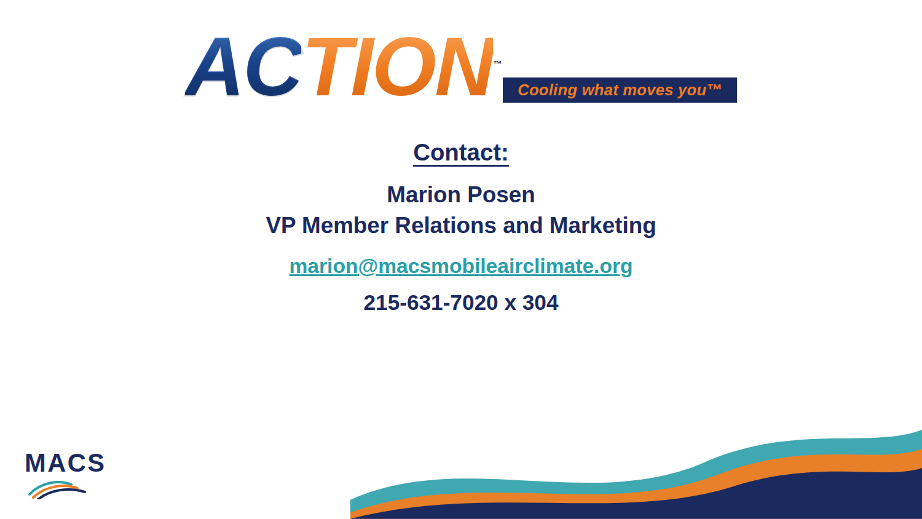AC TION™
Cooling what moves you™
Contact:
Marion Posen
VP Member Relations and Marketing
marion@macsmobileairclimate.org
215-631-7020 x 304
MACS